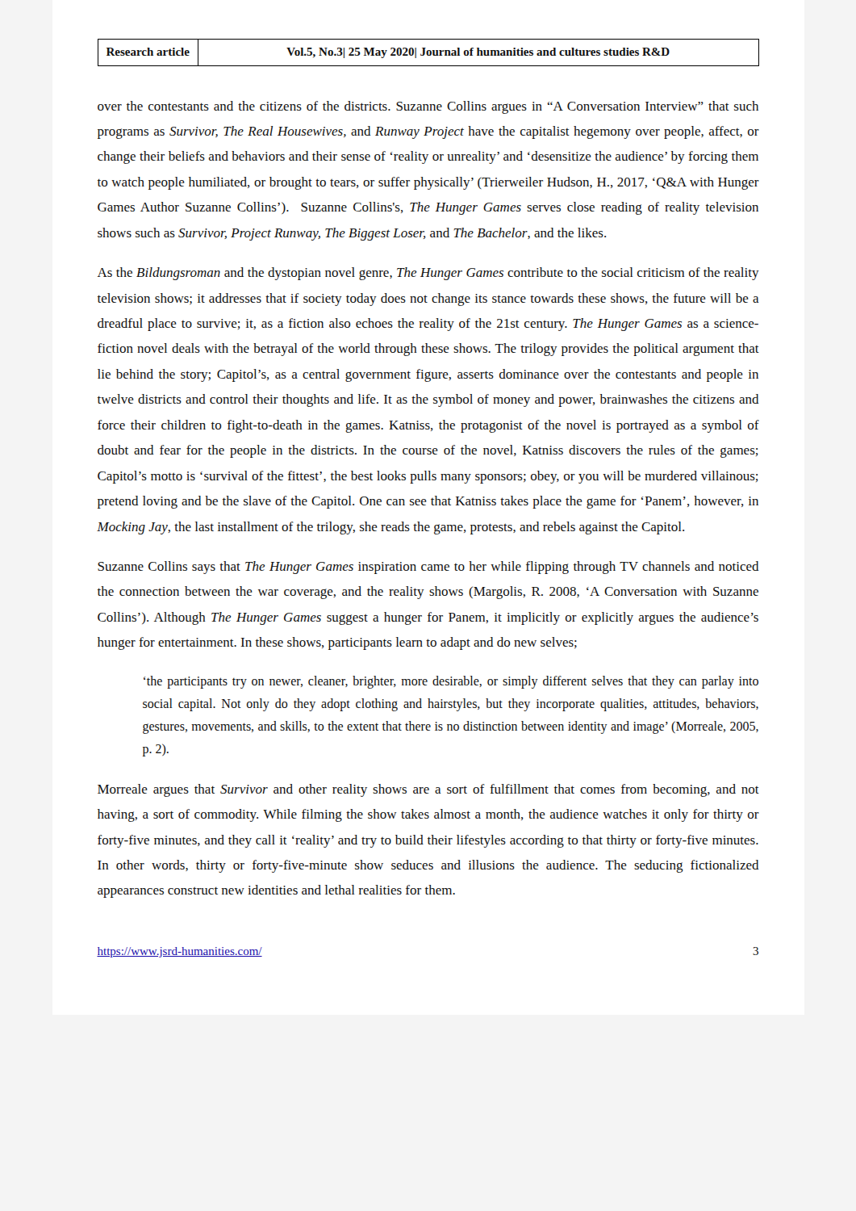Research article
Vol.5, No.3| 25 May 2020| Journal of humanities and cultures studies R&D
over the contestants and the citizens of the districts. Suzanne Collins argues in “A Conversation Interview” that such programs as Survivor, The Real Housewives, and Runway Project have the capitalist hegemony over people, affect, or change their beliefs and behaviors and their sense of ‘reality or unreality’ and ‘desensitize the audience’ by forcing them to watch people humiliated, or brought to tears, or suffer physically’ (Trierweiler Hudson, H., 2017, ‘Q&A with Hunger Games Author Suzanne Collins’). Suzanne Collins's, The Hunger Games serves close reading of reality television shows such as Survivor, Project Runway, The Biggest Loser, and The Bachelor, and the likes.
As the Bildungsroman and the dystopian novel genre, The Hunger Games contribute to the social criticism of the reality television shows; it addresses that if society today does not change its stance towards these shows, the future will be a dreadful place to survive; it, as a fiction also echoes the reality of the 21st century. The Hunger Games as a science-fiction novel deals with the betrayal of the world through these shows. The trilogy provides the political argument that lie behind the story; Capitol’s, as a central government figure, asserts dominance over the contestants and people in twelve districts and control their thoughts and life. It as the symbol of money and power, brainwashes the citizens and force their children to fight-to-death in the games. Katniss, the protagonist of the novel is portrayed as a symbol of doubt and fear for the people in the districts. In the course of the novel, Katniss discovers the rules of the games; Capitol’s motto is ‘survival of the fittest’, the best looks pulls many sponsors; obey, or you will be murdered villainous; pretend loving and be the slave of the Capitol. One can see that Katniss takes place the game for ‘Panem’, however, in Mocking Jay, the last installment of the trilogy, she reads the game, protests, and rebels against the Capitol.
Suzanne Collins says that The Hunger Games inspiration came to her while flipping through TV channels and noticed the connection between the war coverage, and the reality shows (Margolis, R. 2008, ‘A Conversation with Suzanne Collins’). Although The Hunger Games suggest a hunger for Panem, it implicitly or explicitly argues the audience’s hunger for entertainment. In these shows, participants learn to adapt and do new selves;
‘the participants try on newer, cleaner, brighter, more desirable, or simply different selves that they can parlay into social capital. Not only do they adopt clothing and hairstyles, but they incorporate qualities, attitudes, behaviors, gestures, movements, and skills, to the extent that there is no distinction between identity and image’ (Morreale, 2005, p. 2).
Morreale argues that Survivor and other reality shows are a sort of fulfillment that comes from becoming, and not having, a sort of commodity. While filming the show takes almost a month, the audience watches it only for thirty or forty-five minutes, and they call it ‘reality’ and try to build their lifestyles according to that thirty or forty-five minutes. In other words, thirty or forty-five-minute show seduces and illusions the audience. The seducing fictionalized appearances construct new identities and lethal realities for them.
https://www.jsrd-humanities.com/ 3